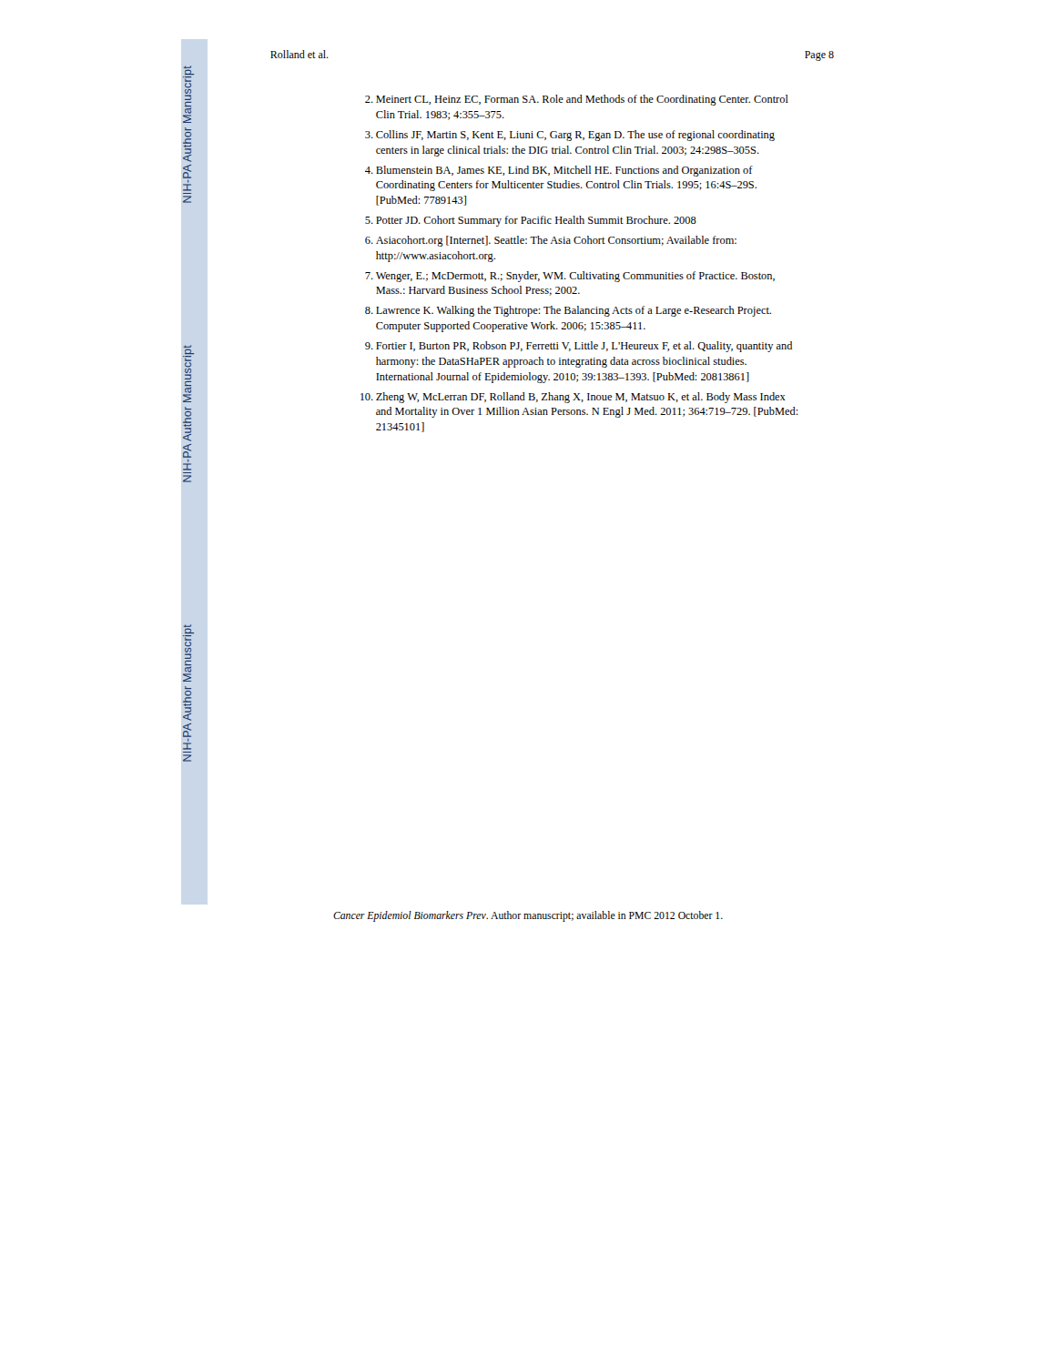NIH-PA Author Manuscript
NIH-PA Author Manuscript
NIH-PA Author Manuscript
Rolland et al. Page 8
2 Meinert CL, Heinz EC, Forman SA. Role and Methods of the Coordinating Center. Control Clin Trial. 1983; 4:355–375.
3 Collins JF, Martin S, Kent E, Liuni C, Garg R, Egan D. The use of regional coordinating centers in large clinical trials: the DIG trial. Control Clin Trial. 2003; 24:298S–305S.
4 Blumenstein BA, James KE, Lind BK, Mitchell HE. Functions and Organization of Coordinating Centers for Multicenter Studies. Control Clin Trials. 1995; 16:4S–29S. [PubMed: 7789143]
5 Potter JD. Cohort Summary for Pacific Health Summit Brochure. 2008
6 Asiacohort.org [Internet]. Seattle: The Asia Cohort Consortium; Available from: http://www.asiacohort.org.
7 Wenger, E.; McDermott, R.; Snyder, WM. Cultivating Communities of Practice. Boston, Mass.: Harvard Business School Press; 2002.
8 Lawrence K. Walking the Tightrope: The Balancing Acts of a Large e-Research Project. Computer Supported Cooperative Work. 2006; 15:385–411.
9 Fortier I, Burton PR, Robson PJ, Ferretti V, Little J, L'Heureux F, et al. Quality, quantity and harmony: the DataSHaPER approach to integrating data across bioclinical studies. International Journal of Epidemiology. 2010; 39:1383–1393. [PubMed: 20813861]
10 Zheng W, McLerran DF, Rolland B, Zhang X, Inoue M, Matsuo K, et al. Body Mass Index and Mortality in Over 1 Million Asian Persons. N Engl J Med. 2011; 364:719–729. [PubMed: 21345101]
Cancer Epidemiol Biomarkers Prev. Author manuscript; available in PMC 2012 October 1.